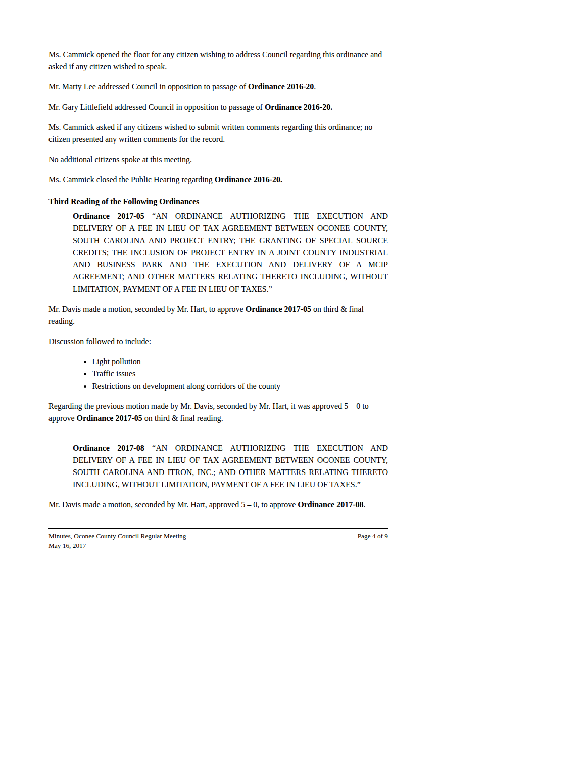Ms. Cammick opened the floor for any citizen wishing to address Council regarding this ordinance and asked if any citizen wished to speak.
Mr. Marty Lee addressed Council in opposition to passage of Ordinance 2016-20.
Mr. Gary Littlefield addressed Council in opposition to passage of Ordinance 2016-20.
Ms. Cammick asked if any citizens wished to submit written comments regarding this ordinance; no citizen presented any written comments for the record.
No additional citizens spoke at this meeting.
Ms. Cammick closed the Public Hearing regarding Ordinance 2016-20.
Third Reading of the Following Ordinances
Ordinance 2017-05 “AN ORDINANCE AUTHORIZING THE EXECUTION AND DELIVERY OF A FEE IN LIEU OF TAX AGREEMENT BETWEEN OCONEE COUNTY, SOUTH CAROLINA AND PROJECT ENTRY; THE GRANTING OF SPECIAL SOURCE CREDITS; THE INCLUSION OF PROJECT ENTRY IN A JOINT COUNTY INDUSTRIAL AND BUSINESS PARK AND THE EXECUTION AND DELIVERY OF A MCIP AGREEMENT; AND OTHER MATTERS RELATING THERETO INCLUDING, WITHOUT LIMITATION, PAYMENT OF A FEE IN LIEU OF TAXES.”
Mr. Davis made a motion, seconded by Mr. Hart, to approve Ordinance 2017-05 on third & final reading.
Discussion followed to include:
Light pollution
Traffic issues
Restrictions on development along corridors of the county
Regarding the previous motion made by Mr. Davis, seconded by Mr. Hart, it was approved 5 – 0 to approve Ordinance 2017-05 on third & final reading.
Ordinance 2017-08 “AN ORDINANCE AUTHORIZING THE EXECUTION AND DELIVERY OF A FEE IN LIEU OF TAX AGREEMENT BETWEEN OCONEE COUNTY, SOUTH CAROLINA AND ITRON, INC.; AND OTHER MATTERS RELATING THERETO INCLUDING, WITHOUT LIMITATION, PAYMENT OF A FEE IN LIEU OF TAXES.”
Mr. Davis made a motion, seconded by Mr. Hart, approved 5 – 0, to approve Ordinance 2017-08.
Minutes, Oconee County Council Regular Meeting
May 16, 2017
Page 4 of 9